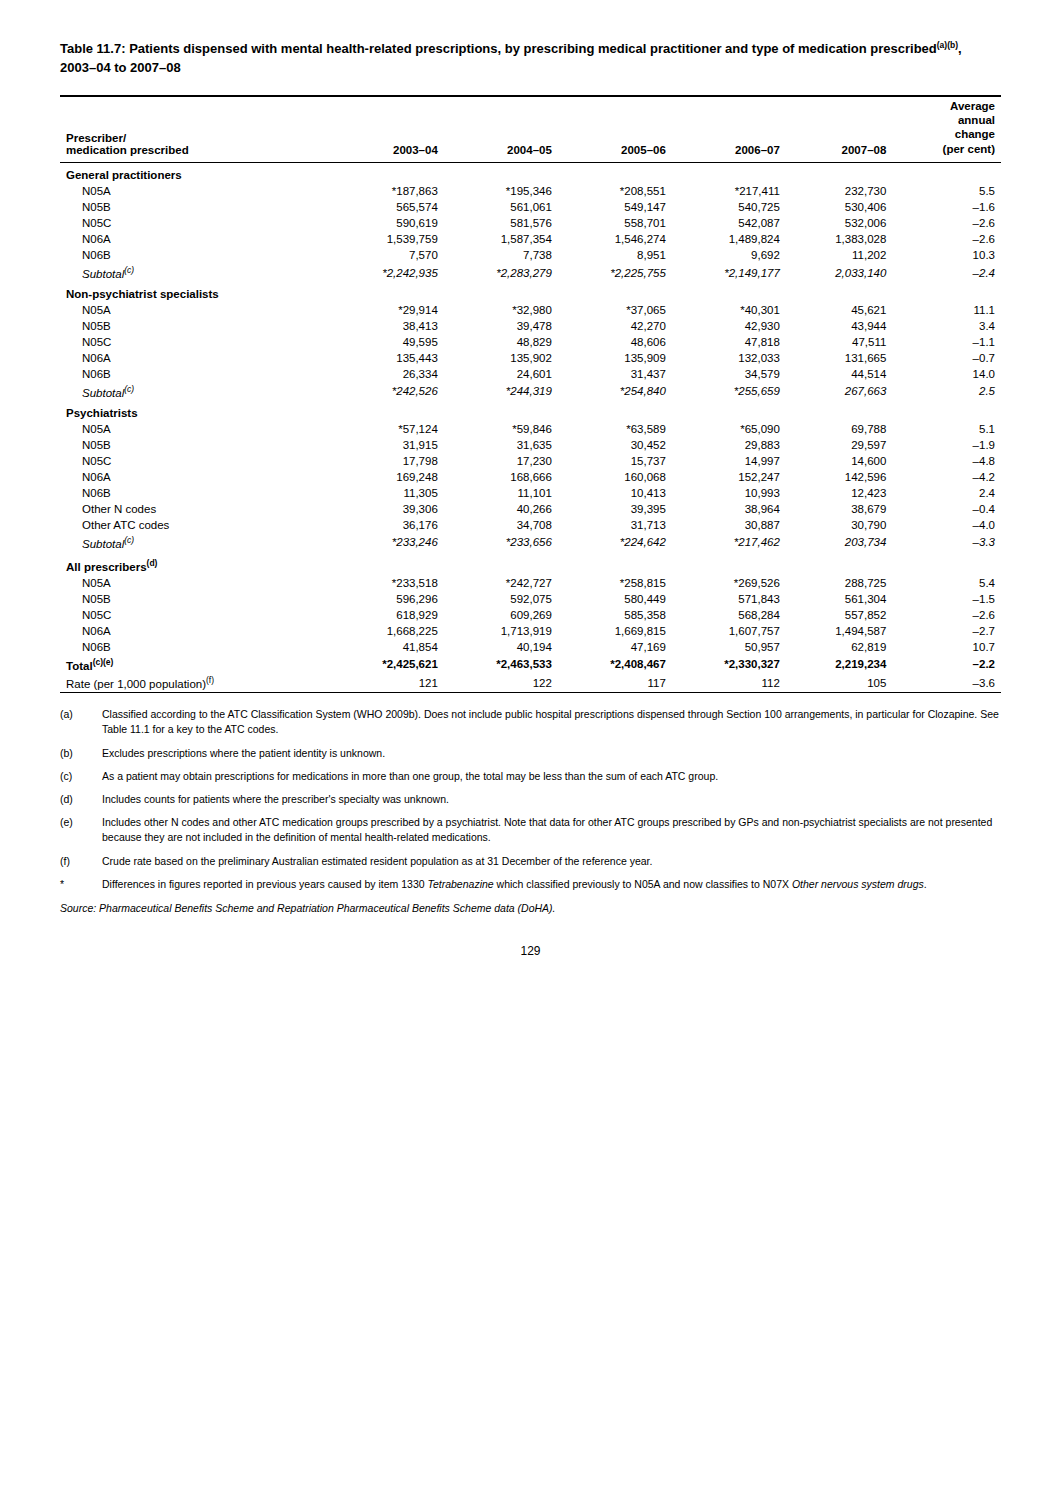Table 11.7: Patients dispensed with mental health-related prescriptions, by prescribing medical practitioner and type of medication prescribed(a)(b), 2003–04 to 2007–08
| Prescriber/ medication prescribed | 2003–04 | 2004–05 | 2005–06 | 2006–07 | 2007–08 | Average annual change (per cent) |
| --- | --- | --- | --- | --- | --- | --- |
| General practitioners |
| N05A | *187,863 | *195,346 | *208,551 | *217,411 | 232,730 | 5.5 |
| N05B | 565,574 | 561,061 | 549,147 | 540,725 | 530,406 | –1.6 |
| N05C | 590,619 | 581,576 | 558,701 | 542,087 | 532,006 | –2.6 |
| N06A | 1,539,759 | 1,587,354 | 1,546,274 | 1,489,824 | 1,383,028 | –2.6 |
| N06B | 7,570 | 7,738 | 8,951 | 9,692 | 11,202 | 10.3 |
| Subtotal (c) | *2,242,935 | *2,283,279 | *2,225,755 | *2,149,177 | 2,033,140 | –2.4 |
| Non-psychiatrist specialists |
| N05A | *29,914 | *32,980 | *37,065 | *40,301 | 45,621 | 11.1 |
| N05B | 38,413 | 39,478 | 42,270 | 42,930 | 43,944 | 3.4 |
| N05C | 49,595 | 48,829 | 48,606 | 47,818 | 47,511 | –1.1 |
| N06A | 135,443 | 135,902 | 135,909 | 132,033 | 131,665 | –0.7 |
| N06B | 26,334 | 24,601 | 31,437 | 34,579 | 44,514 | 14.0 |
| Subtotal (c) | *242,526 | *244,319 | *254,840 | *255,659 | 267,663 | 2.5 |
| Psychiatrists |
| N05A | *57,124 | *59,846 | *63,589 | *65,090 | 69,788 | 5.1 |
| N05B | 31,915 | 31,635 | 30,452 | 29,883 | 29,597 | –1.9 |
| N05C | 17,798 | 17,230 | 15,737 | 14,997 | 14,600 | –4.8 |
| N06A | 169,248 | 168,666 | 160,068 | 152,247 | 142,596 | –4.2 |
| N06B | 11,305 | 11,101 | 10,413 | 10,993 | 12,423 | 2.4 |
| Other N codes | 39,306 | 40,266 | 39,395 | 38,964 | 38,679 | –0.4 |
| Other ATC codes | 36,176 | 34,708 | 31,713 | 30,887 | 30,790 | –4.0 |
| Subtotal (c) | *233,246 | *233,656 | *224,642 | *217,462 | 203,734 | –3.3 |
| All prescribers (d) |
| N05A | *233,518 | *242,727 | *258,815 | *269,526 | 288,725 | 5.4 |
| N05B | 596,296 | 592,075 | 580,449 | 571,843 | 561,304 | –1.5 |
| N05C | 618,929 | 609,269 | 585,358 | 568,284 | 557,852 | –2.6 |
| N06A | 1,668,225 | 1,713,919 | 1,669,815 | 1,607,757 | 1,494,587 | –2.7 |
| N06B | 41,854 | 40,194 | 47,169 | 50,957 | 62,819 | 10.7 |
| Total (c)(e) | *2,425,621 | *2,463,533 | *2,408,467 | *2,330,327 | 2,219,234 | –2.2 |
| Rate (per 1,000 population) (f) | 121 | 122 | 117 | 112 | 105 | –3.6 |
(a) Classified according to the ATC Classification System (WHO 2009b). Does not include public hospital prescriptions dispensed through Section 100 arrangements, in particular for Clozapine. See Table 11.1 for a key to the ATC codes.
(b) Excludes prescriptions where the patient identity is unknown.
(c) As a patient may obtain prescriptions for medications in more than one group, the total may be less than the sum of each ATC group.
(d) Includes counts for patients where the prescriber's specialty was unknown.
(e) Includes other N codes and other ATC medication groups prescribed by a psychiatrist. Note that data for other ATC groups prescribed by GPs and non-psychiatrist specialists are not presented because they are not included in the definition of mental health-related medications.
(f) Crude rate based on the preliminary Australian estimated resident population as at 31 December of the reference year.
*Differences in figures reported in previous years caused by item 1330 Tetrabenazine which classified previously to N05A and now classifies to N07X Other nervous system drugs.
Source: Pharmaceutical Benefits Scheme and Repatriation Pharmaceutical Benefits Scheme data (DoHA).
129